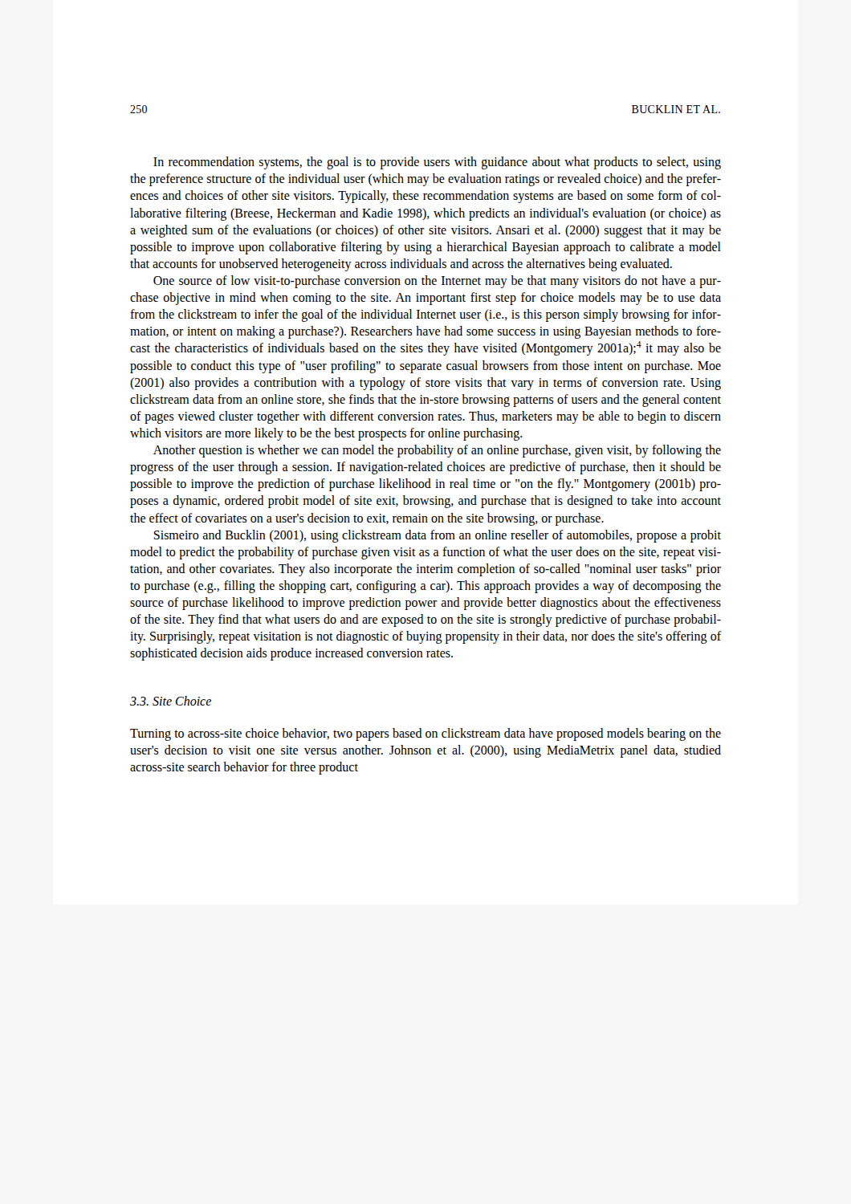250 Bucklin et al.
In recommendation systems, the goal is to provide users with guidance about what products to select, using the preference structure of the individual user (which may be evaluation ratings or revealed choice) and the preferences and choices of other site visitors. Typically, these recommendation systems are based on some form of collaborative filtering (Breese, Heckerman and Kadie 1998), which predicts an individual's evaluation (or choice) as a weighted sum of the evaluations (or choices) of other site visitors. Ansari et al. (2000) suggest that it may be possible to improve upon collaborative filtering by using a hierarchical Bayesian approach to calibrate a model that accounts for unobserved heterogeneity across individuals and across the alternatives being evaluated.
One source of low visit-to-purchase conversion on the Internet may be that many visitors do not have a purchase objective in mind when coming to the site. An important first step for choice models may be to use data from the clickstream to infer the goal of the individual Internet user (i.e., is this person simply browsing for information, or intent on making a purchase?). Researchers have had some success in using Bayesian methods to forecast the characteristics of individuals based on the sites they have visited (Montgomery 2001a);4 it may also be possible to conduct this type of "user profiling" to separate casual browsers from those intent on purchase. Moe (2001) also provides a contribution with a typology of store visits that vary in terms of conversion rate. Using clickstream data from an online store, she finds that the in-store browsing patterns of users and the general content of pages viewed cluster together with different conversion rates. Thus, marketers may be able to begin to discern which visitors are more likely to be the best prospects for online purchasing.
Another question is whether we can model the probability of an online purchase, given visit, by following the progress of the user through a session. If navigation-related choices are predictive of purchase, then it should be possible to improve the prediction of purchase likelihood in real time or "on the fly." Montgomery (2001b) proposes a dynamic, ordered probit model of site exit, browsing, and purchase that is designed to take into account the effect of covariates on a user's decision to exit, remain on the site browsing, or purchase.
Sismeiro and Bucklin (2001), using clickstream data from an online reseller of automobiles, propose a probit model to predict the probability of purchase given visit as a function of what the user does on the site, repeat visitation, and other covariates. They also incorporate the interim completion of so-called "nominal user tasks" prior to purchase (e.g., filling the shopping cart, configuring a car). This approach provides a way of decomposing the source of purchase likelihood to improve prediction power and provide better diagnostics about the effectiveness of the site. They find that what users do and are exposed to on the site is strongly predictive of purchase probability. Surprisingly, repeat visitation is not diagnostic of buying propensity in their data, nor does the site's offering of sophisticated decision aids produce increased conversion rates.
3.3. Site Choice
Turning to across-site choice behavior, two papers based on clickstream data have proposed models bearing on the user's decision to visit one site versus another. Johnson et al. (2000), using MediaMetrix panel data, studied across-site search behavior for three product